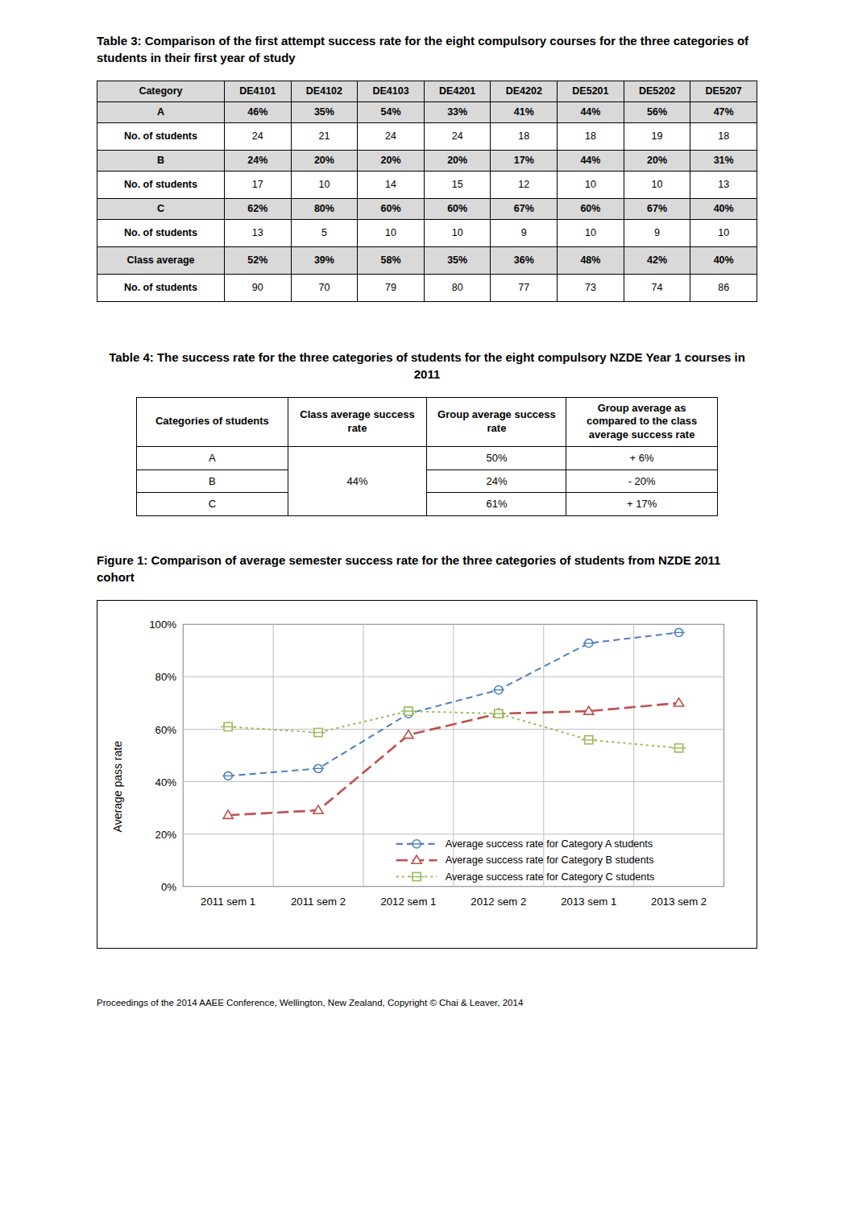Table 3: Comparison of the first attempt success rate for the eight compulsory courses for the three categories of students in their first year of study
| Category | DE4101 | DE4102 | DE4103 | DE4201 | DE4202 | DE5201 | DE5202 | DE5207 |
| --- | --- | --- | --- | --- | --- | --- | --- | --- |
| A | 46% | 35% | 54% | 33% | 41% | 44% | 56% | 47% |
| No. of students | 24 | 21 | 24 | 24 | 18 | 18 | 19 | 18 |
| B | 24% | 20% | 20% | 20% | 17% | 44% | 20% | 31% |
| No. of students | 17 | 10 | 14 | 15 | 12 | 10 | 10 | 13 |
| C | 62% | 80% | 60% | 60% | 67% | 60% | 67% | 40% |
| No. of students | 13 | 5 | 10 | 10 | 9 | 10 | 9 | 10 |
| Class average | 52% | 39% | 58% | 35% | 36% | 48% | 42% | 40% |
| No. of students | 90 | 70 | 79 | 80 | 77 | 73 | 74 | 86 |
Table 4: The success rate for the three categories of students for the eight compulsory NZDE Year 1 courses in 2011
| Categories of students | Class average success rate | Group average success rate | Group average as compared to the class average success rate |
| --- | --- | --- | --- |
| A | 44% | 50% | + 6% |
| B | 24% | - 20% |
| C | 61% | + 17% |
Figure 1: Comparison of average semester success rate for the three categories of students from NZDE 2011 cohort
Average pass rate
100% 80% 60% 40% 20% 0% 2011 sem 1 2011 sem 2 2012 sem 1 2012 sem 2 2013 sem 1 2013 sem 2 Average success rate for Category A students Average success rate for Category B students Average success rate for Category C students
Proceedings of the 2014 AAEE Conference, Wellington, New Zealand, Copyright © Chai & Leaver, 2014